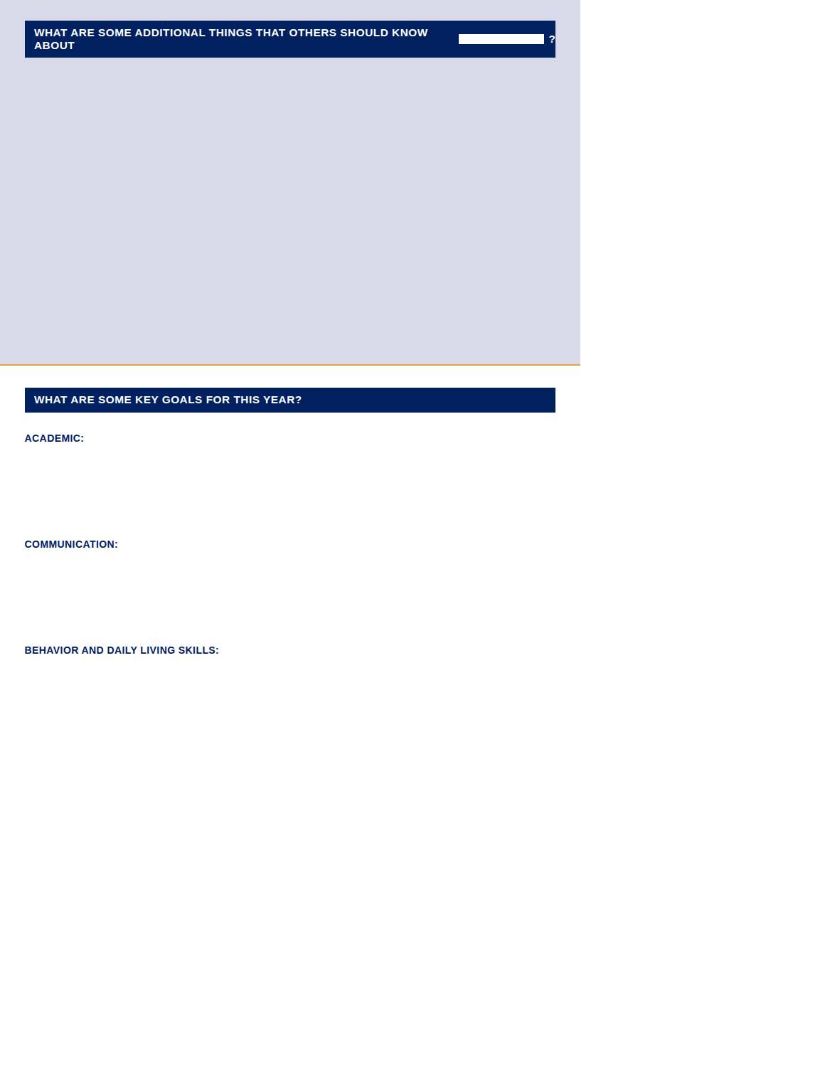WHAT ARE SOME ADDITIONAL THINGS THAT OTHERS SHOULD KNOW ABOUT ?
WHAT ARE SOME KEY GOALS FOR THIS YEAR?
ACADEMIC:
COMMUNICATION:
BEHAVIOR AND DAILY LIVING SKILLS: